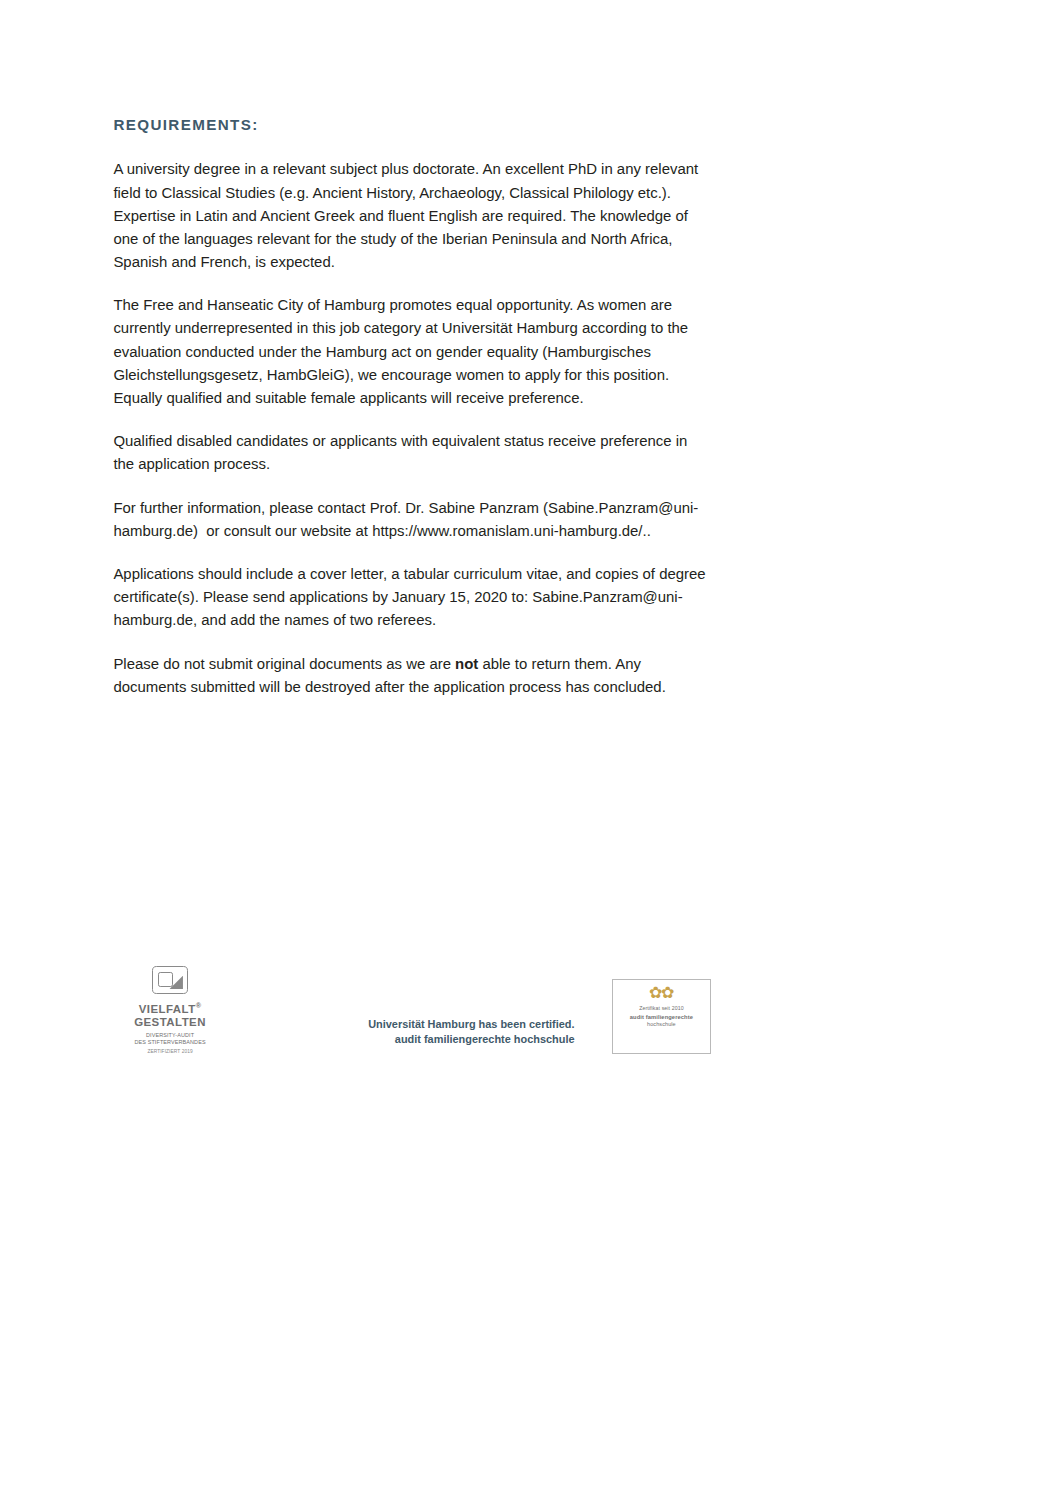Requirements:
A university degree in a relevant subject plus doctorate. An excellent PhD in any relevant field to Classical Studies (e.g. Ancient History, Archaeology, Classical Philology etc.). Expertise in Latin and Ancient Greek and fluent English are required. The knowledge of one of the languages relevant for the study of the Iberian Peninsula and North Africa, Spanish and French, is expected.
The Free and Hanseatic City of Hamburg promotes equal opportunity. As women are currently underrepresented in this job category at Universität Hamburg according to the evaluation conducted under the Hamburg act on gender equality (Hamburgisches Gleichstellungsgesetz, HambGleiG), we encourage women to apply for this position. Equally qualified and suitable female applicants will receive preference.
Qualified disabled candidates or applicants with equivalent status receive preference in the application process.
For further information, please contact Prof. Dr. Sabine Panzram (Sabine.Panzram@uni-hamburg.de) or consult our website at https://www.romanislam.uni-hamburg.de/..
Applications should include a cover letter, a tabular curriculum vitae, and copies of degree certificate(s). Please send applications by January 15, 2020 to: Sabine.Panzram@uni-hamburg.de, and add the names of two referees.
Please do not submit original documents as we are not able to return them. Any documents submitted will be destroyed after the application process has concluded.
VIELFALT®
GESTALTEN
DIVERSITY-AUDIT
DES STIFTERVERBANDES
ZERTIFIZIERT 2019
Universität Hamburg has been certified.
audit familiengerechte hochschule
✿✿
Zertifikat seit 2010
audit familiengerechte
hochschule